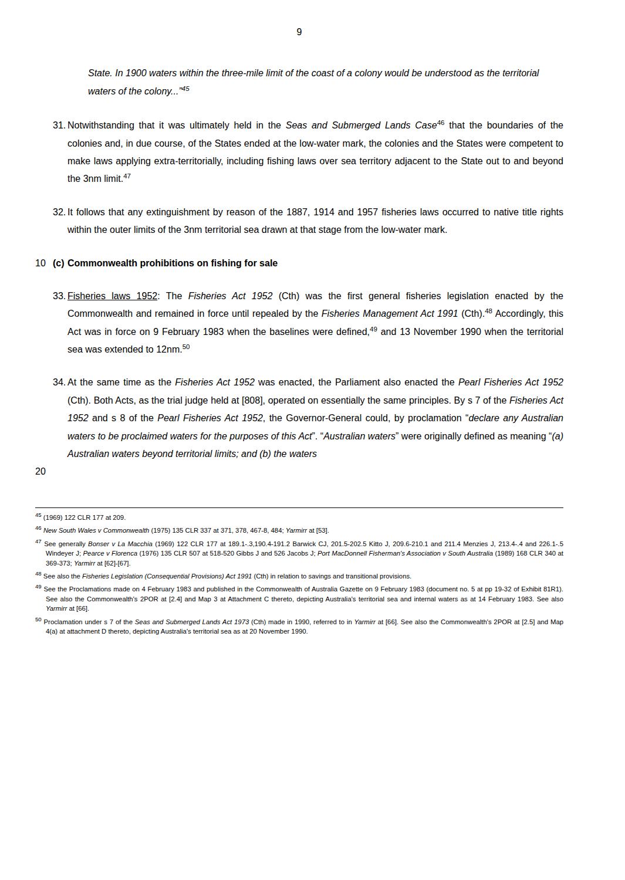9
State. In 1900 waters within the three-mile limit of the coast of a colony would be understood as the territorial waters of the colony...”45
31.
Notwithstanding that it was ultimately held in the Seas and Submerged Lands Case46 that the boundaries of the colonies and, in due course, of the States ended at the low-water mark, the colonies and the States were competent to make laws applying extra-territorially, including fishing laws over sea territory adjacent to the State out to and beyond the 3nm limit.47
32.
It follows that any extinguishment by reason of the 1887, 1914 and 1957 fisheries laws occurred to native title rights within the outer limits of the 3nm territorial sea drawn at that stage from the low-water mark.
10
(c)
Commonwealth prohibitions on fishing for sale
33.
Fisheries laws 1952: The Fisheries Act 1952 (Cth) was the first general fisheries legislation enacted by the Commonwealth and remained in force until repealed by the Fisheries Management Act 1991 (Cth).48 Accordingly, this Act was in force on 9 February 1983 when the baselines were defined,49 and 13 November 1990 when the territorial sea was extended to 12nm.50
34.
At the same time as the Fisheries Act 1952 was enacted, the Parliament also enacted the Pearl Fisheries Act 1952 (Cth). Both Acts, as the trial judge held at [808], operated on essentially the same principles. By s 7 of the Fisheries Act 1952 and s 8 of the Pearl Fisheries Act 1952, the Governor-General could, by proclamation “declare any Australian waters to be proclaimed waters for the purposes of this Act”. “Australian waters” were originally defined as meaning “(a) Australian waters beyond territorial limits; and (b) the waters
20
45 (1969) 122 CLR 177 at 209.
46 New South Wales v Commonwealth (1975) 135 CLR 337 at 371, 378, 467-8, 484; Yarmirr at [53].
47 See generally Bonser v La Macchia (1969) 122 CLR 177 at 189.1-.3,190.4-191.2 Barwick CJ, 201.5-202.5 Kitto J, 209.6-210.1 and 211.4 Menzies J, 213.4-.4 and 226.1-.5 Windeyer J; Pearce v Florenca (1976) 135 CLR 507 at 518-520 Gibbs J and 526 Jacobs J; Port MacDonnell Fisherman's Association v South Australia (1989) 168 CLR 340 at 369-373; Yarmirr at [62]-[67].
48 See also the Fisheries Legislation (Consequential Provisions) Act 1991 (Cth) in relation to savings and transitional provisions.
49 See the Proclamations made on 4 February 1983 and published in the Commonwealth of Australia Gazette on 9 February 1983 (document no. 5 at pp 19-32 of Exhibit 81R1). See also the Commonwealth's 2POR at [2.4] and Map 3 at Attachment C thereto, depicting Australia's territorial sea and internal waters as at 14 February 1983. See also Yarmirr at [66].
50 Proclamation under s 7 of the Seas and Submerged Lands Act 1973 (Cth) made in 1990, referred to in Yarmirr at [66]. See also the Commonwealth's 2POR at [2.5] and Map 4(a) at attachment D thereto, depicting Australia's territorial sea as at 20 November 1990.